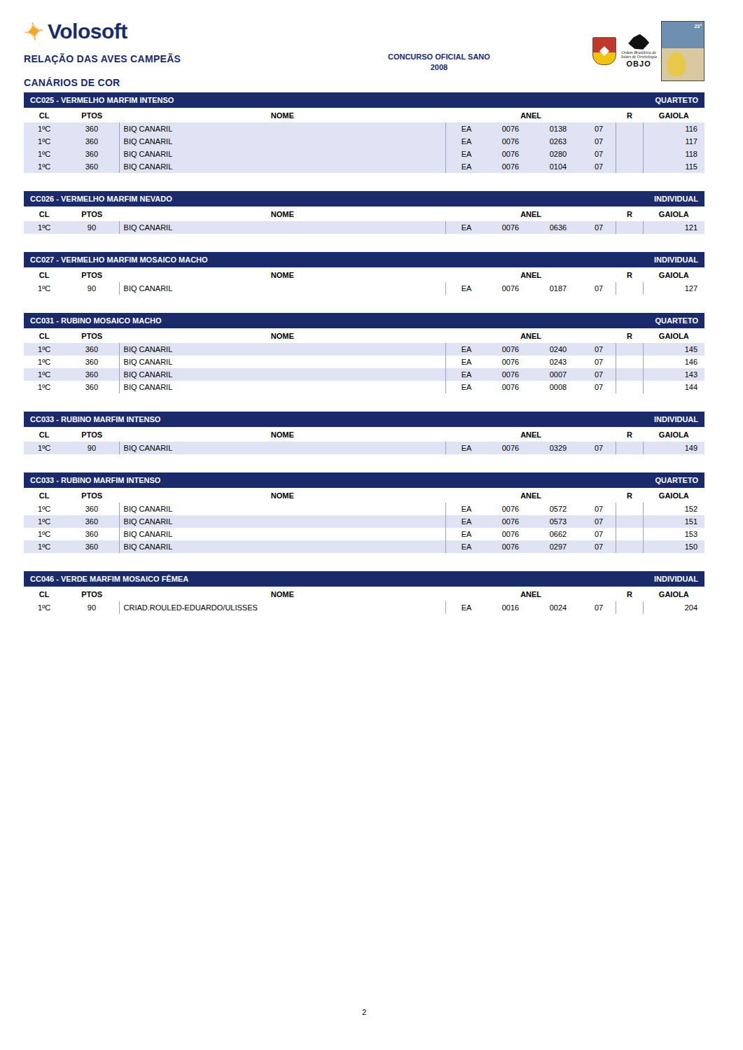✦ Volosoft
RELAÇÃO DAS AVES CAMPEÃS
CANÁRIOS DE COR
CONCURSO OFICIAL SANO
2008
Ordem Brasileira de
Juízes de Ornitologia
OBJO
CC025 - VERMELHO MARFIM INTENSO QUARTETO
| CL | PTOS | NOME | ANEL | R | GAIOLA |
| --- | --- | --- | --- | --- | --- |
| 1ºC | 360 | BIQ CANARIL | EA | 0076 | 0138 | 07 | | 116 |
| 1ºC | 360 | BIQ CANARIL | EA | 0076 | 0263 | 07 | | 117 |
| 1ºC | 360 | BIQ CANARIL | EA | 0076 | 0280 | 07 | | 118 |
| 1ºC | 360 | BIQ CANARIL | EA | 0076 | 0104 | 07 | | 115 |
CC026 - VERMELHO MARFIM NEVADO INDIVIDUAL
| CL | PTOS | NOME | ANEL | R | GAIOLA |
| --- | --- | --- | --- | --- | --- |
| 1ºC | 90 | BIQ CANARIL | EA | 0076 | 0636 | 07 | | 121 |
CC027 - VERMELHO MARFIM MOSAICO MACHO INDIVIDUAL
| CL | PTOS | NOME | ANEL | R | GAIOLA |
| --- | --- | --- | --- | --- | --- |
| 1ºC | 90 | BIQ CANARIL | EA | 0076 | 0187 | 07 | | 127 |
CC031 - RUBINO MOSAICO MACHO QUARTETO
| CL | PTOS | NOME | ANEL | R | GAIOLA |
| --- | --- | --- | --- | --- | --- |
| 1ºC | 360 | BIQ CANARIL | EA | 0076 | 0240 | 07 | | 145 |
| 1ºC | 360 | BIQ CANARIL | EA | 0076 | 0243 | 07 | | 146 |
| 1ºC | 360 | BIQ CANARIL | EA | 0076 | 0007 | 07 | | 143 |
| 1ºC | 360 | BIQ CANARIL | EA | 0076 | 0008 | 07 | | 144 |
CC033 - RUBINO MARFIM INTENSO INDIVIDUAL
| CL | PTOS | NOME | ANEL | R | GAIOLA |
| --- | --- | --- | --- | --- | --- |
| 1ºC | 90 | BIQ CANARIL | EA | 0076 | 0329 | 07 | | 149 |
CC033 - RUBINO MARFIM INTENSO QUARTETO
| CL | PTOS | NOME | ANEL | R | GAIOLA |
| --- | --- | --- | --- | --- | --- |
| 1ºC | 360 | BIQ CANARIL | EA | 0076 | 0572 | 07 | | 152 |
| 1ºC | 360 | BIQ CANARIL | EA | 0076 | 0573 | 07 | | 151 |
| 1ºC | 360 | BIQ CANARIL | EA | 0076 | 0662 | 07 | | 153 |
| 1ºC | 360 | BIQ CANARIL | EA | 0076 | 0297 | 07 | | 150 |
CC046 - VERDE MARFIM MOSAICO FÊMEA INDIVIDUAL
| CL | PTOS | NOME | ANEL | R | GAIOLA |
| --- | --- | --- | --- | --- | --- |
| 1ºC | 90 | CRIAD.ROULED-EDUARDO/ULISSES | EA | 0016 | 0024 | 07 | | 204 |
2